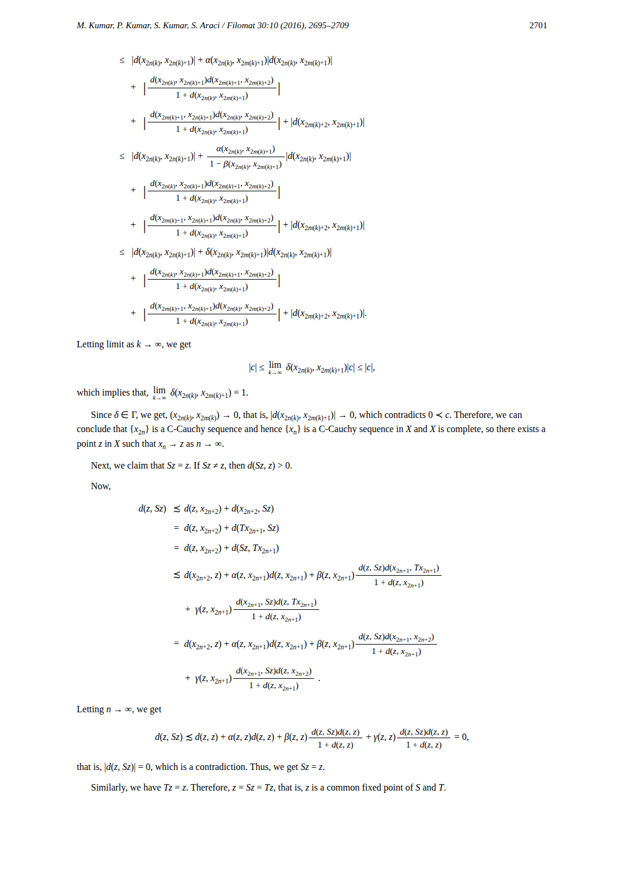M. Kumar, P. Kumar, S. Kumar, S. Araci / Filomat 30:10 (2016), 2695–2709 2701
≤ |d(x2n(k), x2n(k)+1)| + α(x2n(k), x2m(k)+1)|d(x2n(k), x2m(k)+1)| + |d(x2n(k), x2n(k)+1)d(x2m(k)+1, x2m(k)+2) 1 + d(x2n(k), x2m(k)+1)| + |d(x2m(k)+1, x2n(k)+1)d(x2n(k), x2m(k)+2) 1 + d(x2n(k), x2m(k)+1)| + |d(x2m(k)+2, x2m(k)+1)| ≤ |d(x2n(k), x2n(k)+1)| + α(x2n(k), x2m(k)+1) 1 − β(x2n(k), x2m(k)+1)|d(x2n(k), x2m(k)+1)| + |d(x2n(k), x2n(k)+1)d(x2m(k)+1, x2m(k)+2) 1 + d(x2n(k), x2m(k)+1)| + |d(x2m(k)+1, x2n(k)+1)d(x2n(k), x2m(k)+2) 1 + d(x2n(k), x2m(k)+1)| + |d(x2m(k)+2, x2m(k)+1)| ≤ |d(x2n(k), x2n(k)+1)| + δ(x2n(k), x2m(k)+1)|d(x2n(k), x2m(k)+1)| + |d(x2n(k), x2n(k)+1)d(x2m(k)+1, x2m(k)+2) 1 + d(x2n(k), x2m(k)+1)| + |d(x2m(k)+1, x2n(k)+1)d(x2n(k), x2m(k)+2) 1 + d(x2n(k), x2m(k)+1)| + |d(x2m(k)+2, x2m(k)+1)|.
Letting limit as k → ∞, we get
|c| ≤ lim k→∞ δ(x2n(k), x2m(k)+1)|c| ≤ |c|,
which implies that, lim k→∞ δ(x2n(k), x2m(k)+1) = 1.
Since δ ∈ Γ, we get, (x2n(k), x2m(k)) → 0, that is, |d(x2n(k), x2m(k)+1)| → 0, which contradicts 0 ≺ c. Therefore, we can conclude that {x2n} is a C-Cauchy sequence and hence {xn} is a C-Cauchy sequence in X and X is complete, so there exists a point z in X such that xn → z as n → ∞.
Next, we claim that Sz = z. If Sz ≠ z, then d(Sz, z) > 0.
Now,
d(z, Sz)≾d(z, x2n+2) + d(x2n+2, Sz) =d(z, x2n+2) + d(Tx2n+1, Sz) =d(z, x2n+2) + d(Sz, Tx2n+1) ≾d(x2n+2, z) + α(z, x2n+1)d(z, x2n+1) + β(z, x2n+1)d(z, Sz)d(x2n+1, Tx2n+1) 1 + d(z, x2n+1) +γ(z, x2n+1)d(x2n+1, Sz)d(z, Tx2n+1) 1 + d(z, x2n+1) =d(x2n+2, z) + α(z, x2n+1)d(z, x2n+1) + β(z, x2n+1)d(z, Sz)d(x2n+1, x2n+2) 1 + d(z, x2n+1) +γ(z, x2n+1)d(x2n+1, Sz)d(z, x2n+2) 1 + d(z, x2n+1) .
Letting n → ∞, we get
d(z, Sz) ≾ d(z, z) + α(z, z)d(z, z) + β(z, z)d(z, Sz)d(z, z) 1 + d(z, z) + γ(z, z)d(z, Sz)d(z, z) 1 + d(z, z) = 0,
that is, |d(z, Sz)| = 0, which is a contradiction. Thus, we get Sz = z.
Similarly, we have Tz = z. Therefore, z = Sz = Tz, that is, z is a common fixed point of S and T.